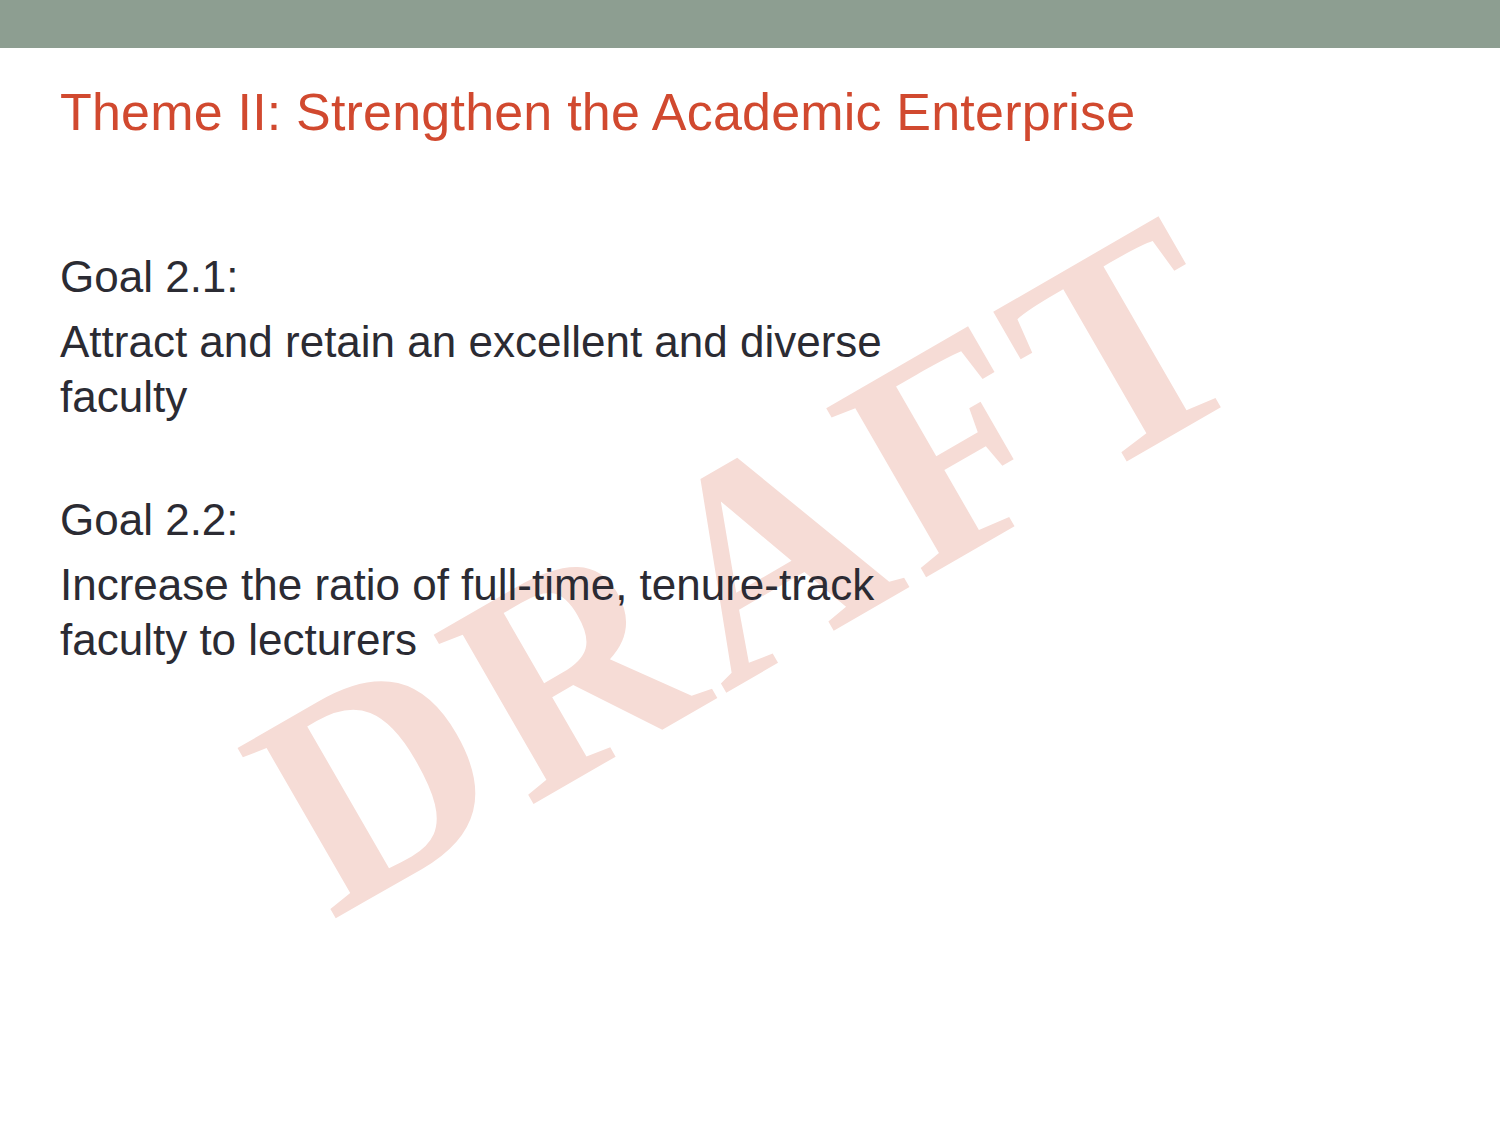Theme II: Strengthen the Academic Enterprise
DRAFT
Goal 2.1:
Attract and retain an excellent and diverse faculty
Goal 2.2:
Increase the ratio of full-time, tenure-track faculty to lecturers